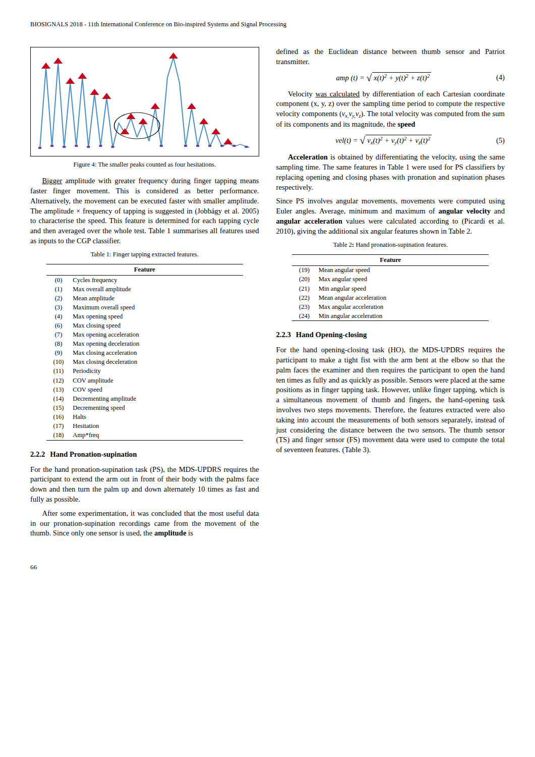BIOSIGNALS 2018 - 11th International Conference on Bio-inspired Systems and Signal Processing
Figure 4: The smaller peaks counted as four hesitations.
Bigger amplitude with greater frequency during finger tapping means faster finger movement. This is considered as better performance. Alternatively, the movement can be executed faster with smaller amplitude. The amplitude × frequency of tapping is suggested in (Jobbágy et al. 2005) to characterise the speed. This feature is determined for each tapping cycle and then averaged over the whole test. Table 1 summarises all features used as inputs to the CGP classifier.
Table 1: Finger tapping extracted features.
| Feature |
| --- |
| (0) | Cycles frequency |
| (1) | Max overall amplitude |
| (2) | Mean amplitude |
| (3) | Maximum overall speed |
| (4) | Max opening speed |
| (6) | Max closing speed |
| (7) | Max opening acceleration |
| (8) | Max opening deceleration |
| (9) | Max closing acceleration |
| (10) | Max closing deceleration |
| (11) | Periodicity |
| (12) | COV amplitude |
| (13) | COV speed |
| (14) | Decrementing amplitude |
| (15) | Decrementing speed |
| (16) | Halts |
| (17) | Hesitation |
| (18) | Amp*freq |
2.2.2 Hand Pronation-supination
For the hand pronation-supination task (PS), the MDS-UPDRS requires the participant to extend the arm out in front of their body with the palms face down and then turn the palm up and down alternately 10 times as fast and fully as possible.
After some experimentation, it was concluded that the most useful data in our pronation-supination recordings came from the movement of the thumb. Since only one sensor is used, the amplitude is
defined as the Euclidean distance between thumb sensor and Patriot transmitter.
amp (t) = √x(t)2 + y(t)2 + z(t)2 (4)
Velocity was calculated by differentiation of each Cartesian coordinate component (x, y, z) over the sampling time period to compute the respective velocity components (vx,vy,vz). The total velocity was computed from the sum of its components and its magnitude, the speed
vel(t) = √vx(t)2 + vy(t)2 + vz(t)2 (5)
Acceleration is obtained by differentiating the velocity, using the same sampling time. The same features in Table 1 were used for PS classifiers by replacing opening and closing phases with pronation and supination phases respectively.
Since PS involves angular movements, movements were computed using Euler angles. Average, minimum and maximum of angular velocity and angular acceleration values were calculated according to (Picardi et al. 2010), giving the additional six angular features shown in Table 2.
Table 2: Hand pronation-supination features.
| Feature |
| --- |
| (19) | Mean angular speed |
| (20) | Max angular speed |
| (21) | Min angular speed |
| (22) | Mean angular acceleration |
| (23) | Max angular acceleration |
| (24) | Min angular acceleration |
2.2.3 Hand Opening-closing
For the hand opening-closing task (HO), the MDS-UPDRS requires the participant to make a tight fist with the arm bent at the elbow so that the palm faces the examiner and then requires the participant to open the hand ten times as fully and as quickly as possible. Sensors were placed at the same positions as in finger tapping task. However, unlike finger tapping, which is a simultaneous movement of thumb and fingers, the hand-opening task involves two steps movements. Therefore, the features extracted were also taking into account the measurements of both sensors separately, instead of just considering the distance between the two sensors. The thumb sensor (TS) and finger sensor (FS) movement data were used to compute the total of seventeen features. (Table 3).
66